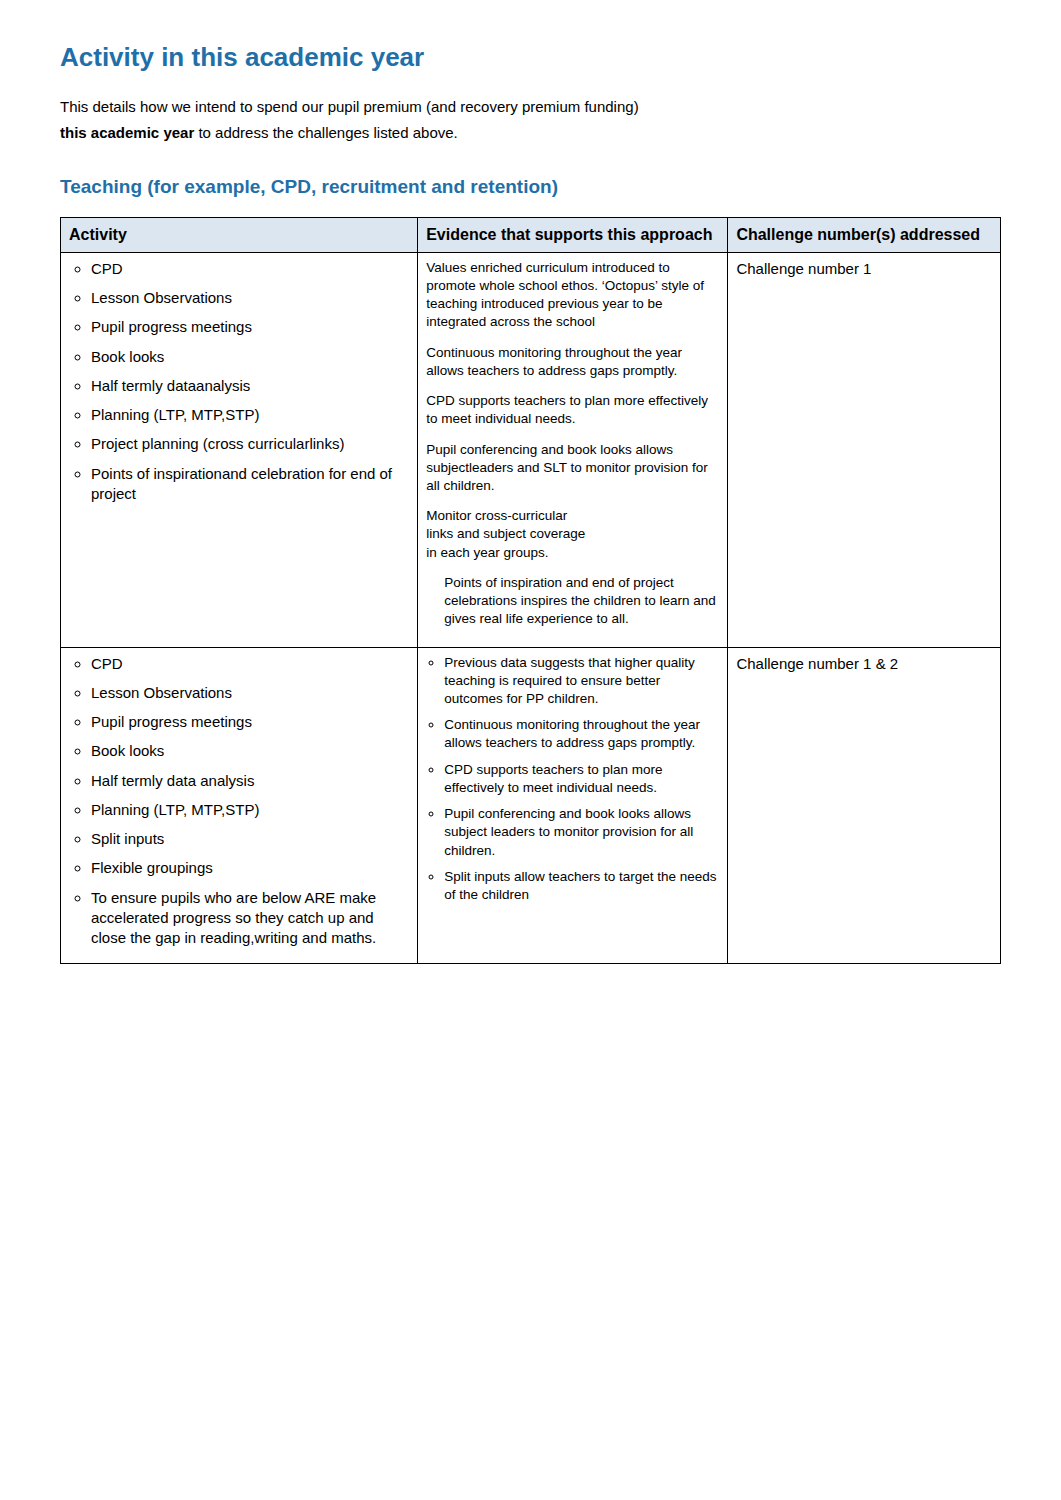Activity in this academic year
This details how we intend to spend our pupil premium (and recovery premium funding)
this academic year to address the challenges listed above.
Teaching (for example, CPD, recruitment and retention)
| Activity | Evidence that supports this approach | Challenge number(s) addressed |
| --- | --- | --- |
| CPD Lesson Observations Pupil progress meetings Book looks Half termly dataanalysis Planning (LTP, MTP,STP) Project planning (cross curricularlinks) Points of inspirationand celebration for end of project | Values enriched curriculum introduced to promote whole school ethos. ‘Octopus’ style of teaching introduced previous year to be integrated across the school Continuous monitoring throughout the year allows teachers to address gaps promptly. CPD supports teachers to plan more effectively to meet individual needs. Pupil conferencing and book looks allows subjectleaders and SLT to monitor provision for all children. Monitor cross-curricular links and subject coverage in each year groups. Points of inspiration and end of project celebrations inspires the children to learn and gives real life experience to all. | Challenge number 1 |
| CPD Lesson Observations Pupil progress meetings Book looks Half termly data analysis Planning (LTP, MTP,STP) Split inputs Flexible groupings To ensure pupils who are below ARE make accelerated progress so they catch up and close the gap in reading,writing and maths. | Previous data suggests that higher quality teaching is required to ensure better outcomes for PP children. Continuous monitoring throughout the year allows teachers to address gaps promptly. CPD supports teachers to plan more effectively to meet individual needs. Pupil conferencing and book looks allows subject leaders to monitor provision for all children. Split inputs allow teachers to target the needs of the children | Challenge number 1 & 2 |